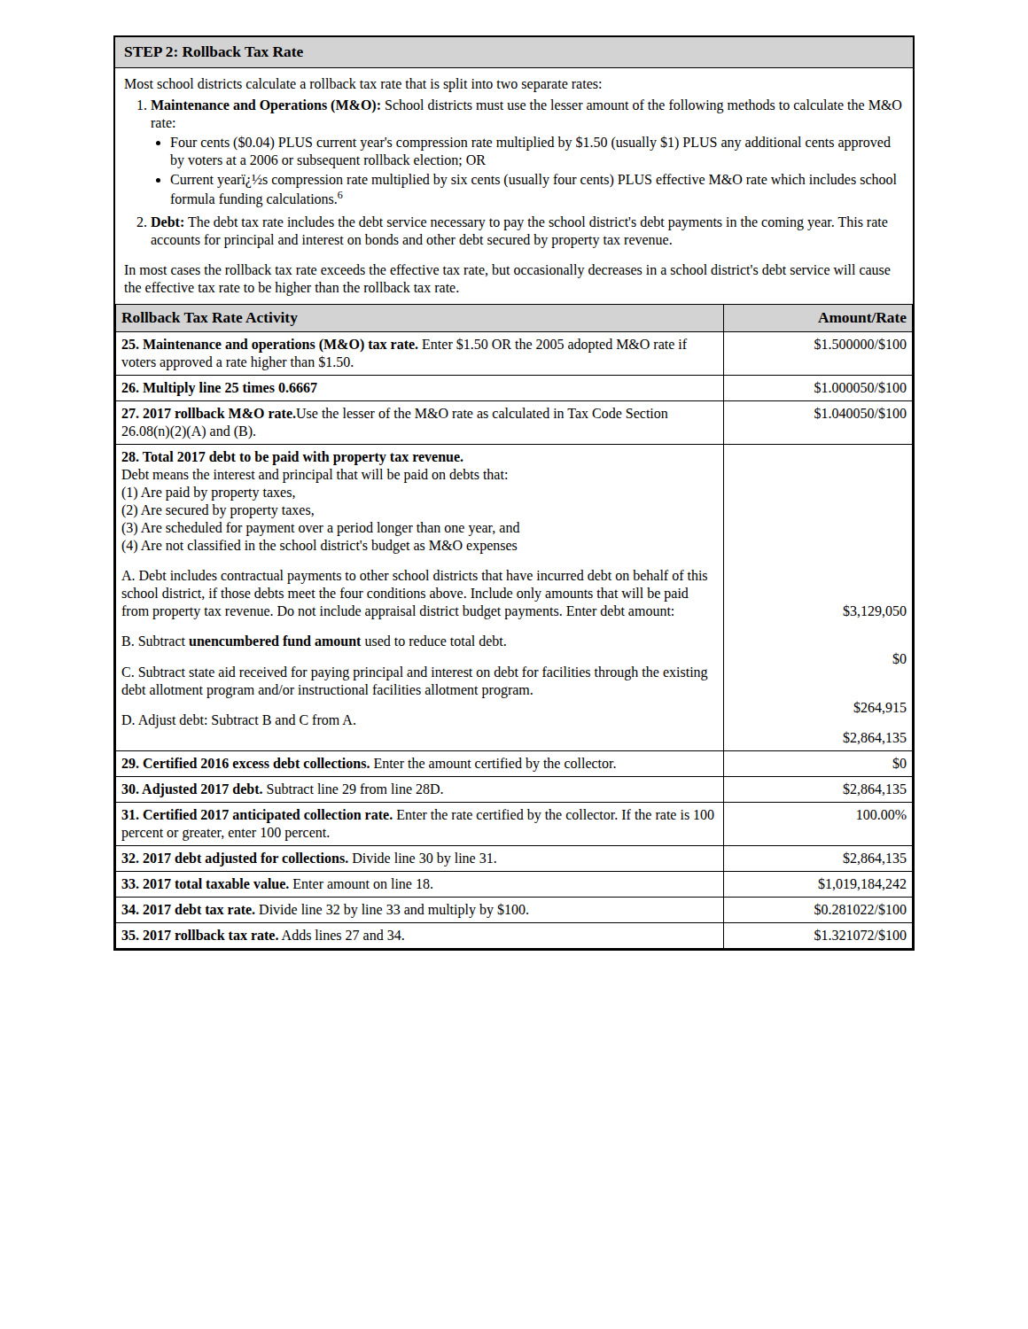STEP 2: Rollback Tax Rate
Most school districts calculate a rollback tax rate that is split into two separate rates:
Maintenance and Operations (M&O): School districts must use the lesser amount of the following methods to calculate the M&O rate:
Four cents ($0.04) PLUS current year's compression rate multiplied by $1.50 (usually $1) PLUS any additional cents approved by voters at a 2006 or subsequent rollback election; OR
Current yearï¿½s compression rate multiplied by six cents (usually four cents) PLUS effective M&O rate which includes school formula funding calculations.6
Debt: The debt tax rate includes the debt service necessary to pay the school district's debt payments in the coming year. This rate accounts for principal and interest on bonds and other debt secured by property tax revenue.
In most cases the rollback tax rate exceeds the effective tax rate, but occasionally decreases in a school district's debt service will cause the effective tax rate to be higher than the rollback tax rate.
| Rollback Tax Rate Activity | Amount/Rate |
| --- | --- |
| 25. Maintenance and operations (M&O) tax rate. Enter $1.50 OR the 2005 adopted M&O rate if voters approved a rate higher than $1.50. | $1.500000/$100 |
| 26. Multiply line 25 times 0.6667 | $1.000050/$100 |
| 27. 2017 rollback M&O rate. Use the lesser of the M&O rate as calculated in Tax Code Section 26.08(n)(2)(A) and (B). | $1.040050/$100 |
| 28. Total 2017 debt to be paid with property tax revenue. Debt means the interest and principal that will be paid on debts that: (1) Are paid by property taxes, (2) Are secured by property taxes, (3) Are scheduled for payment over a period longer than one year, and (4) Are not classified in the school district's budget as M&O expenses A. Debt includes contractual payments to other school districts that have incurred debt on behalf of this school district, if those debts meet the four conditions above. Include only amounts that will be paid from property tax revenue. Do not include appraisal district budget payments. Enter debt amount: B. Subtract unencumbered fund amount used to reduce total debt. C. Subtract state aid received for paying principal and interest on debt for facilities through the existing debt allotment program and/or instructional facilities allotment program. D. Adjust debt: Subtract B and C from A. | $3,129,050 $0 $264,915 $2,864,135 |
| 29. Certified 2016 excess debt collections. Enter the amount certified by the collector. | $0 |
| 30. Adjusted 2017 debt. Subtract line 29 from line 28D. | $2,864,135 |
| 31. Certified 2017 anticipated collection rate. Enter the rate certified by the collector. If the rate is 100 percent or greater, enter 100 percent. | 100.00% |
| 32. 2017 debt adjusted for collections. Divide line 30 by line 31. | $2,864,135 |
| 33. 2017 total taxable value. Enter amount on line 18. | $1,019,184,242 |
| 34. 2017 debt tax rate. Divide line 32 by line 33 and multiply by $100. | $0.281022/$100 |
| 35. 2017 rollback tax rate. Adds lines 27 and 34. | $1.321072/$100 |